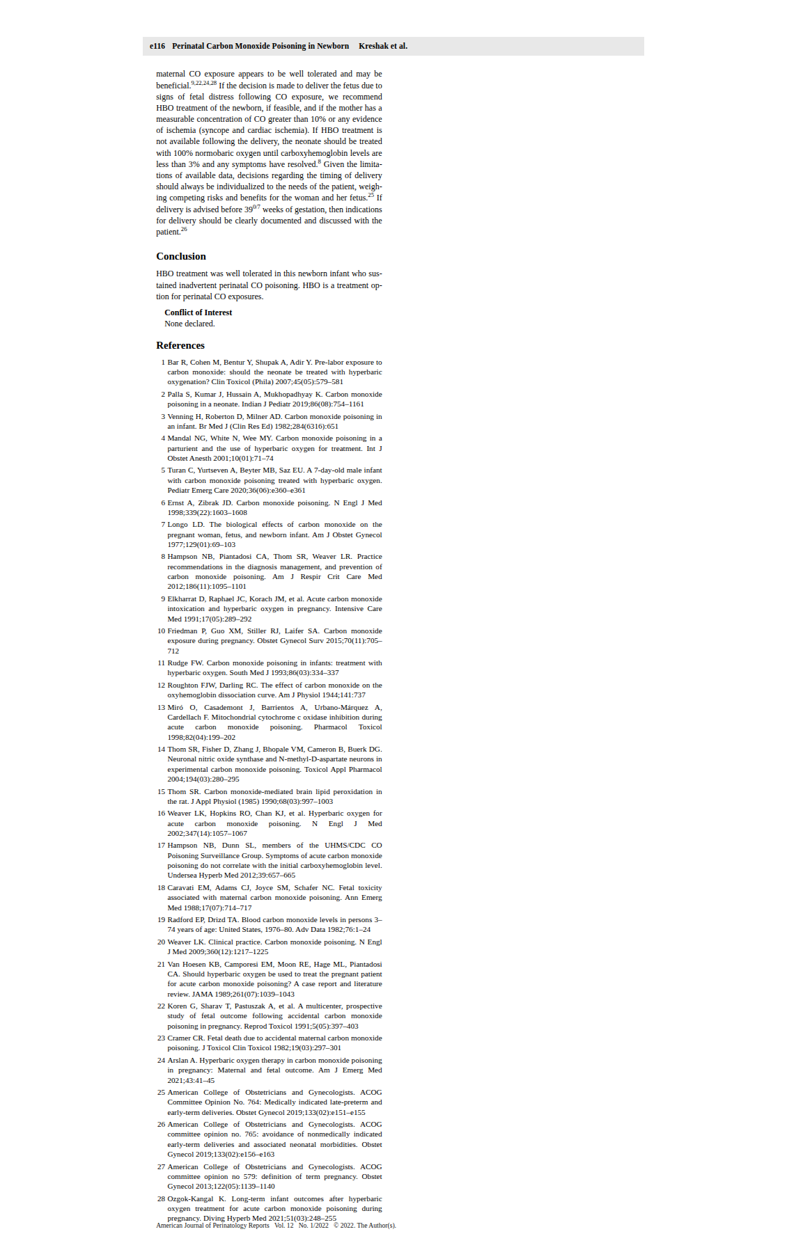e116 Perinatal Carbon Monoxide Poisoning in Newborn Kreshak et al.
maternal CO exposure appears to be well tolerated and may be beneficial.9,22,24,28 If the decision is made to deliver the fetus due to signs of fetal distress following CO exposure, we recommend HBO treatment of the newborn, if feasible, and if the mother has a measurable concentration of CO greater than 10% or any evidence of ischemia (syncope and cardiac ischemia). If HBO treatment is not available following the delivery, the neonate should be treated with 100% normobaric oxygen until carboxyhemoglobin levels are less than 3% and any symptoms have resolved.8 Given the limitations of available data, decisions regarding the timing of delivery should always be individualized to the needs of the patient, weighing competing risks and benefits for the woman and her fetus.25 If delivery is advised before 390/7 weeks of gestation, then indications for delivery should be clearly documented and discussed with the patient.26
Conclusion
HBO treatment was well tolerated in this newborn infant who sustained inadvertent perinatal CO poisoning. HBO is a treatment option for perinatal CO exposures.
Conflict of Interest None declared.
References
Bar R, Cohen M, Bentur Y, Shupak A, Adir Y. Pre-labor exposure to carbon monoxide: should the neonate be treated with hyperbaric oxygenation? Clin Toxicol (Phila) 2007;45(05):579–581
Palla S, Kumar J, Hussain A, Mukhopadhyay K. Carbon monoxide poisoning in a neonate. Indian J Pediatr 2019;86(08):754–1161
Venning H, Roberton D, Milner AD. Carbon monoxide poisoning in an infant. Br Med J (Clin Res Ed) 1982;284(6316):651
Mandal NG, White N, Wee MY. Carbon monoxide poisoning in a parturient and the use of hyperbaric oxygen for treatment. Int J Obstet Anesth 2001;10(01):71–74
Turan C, Yurtseven A, Beyter MB, Saz EU. A 7-day-old male infant with carbon monoxide poisoning treated with hyperbaric oxygen. Pediatr Emerg Care 2020;36(06):e360–e361
Ernst A, Zibrak JD. Carbon monoxide poisoning. N Engl J Med 1998;339(22):1603–1608
Longo LD. The biological effects of carbon monoxide on the pregnant woman, fetus, and newborn infant. Am J Obstet Gynecol 1977;129(01):69–103
Hampson NB, Piantadosi CA, Thom SR, Weaver LR. Practice recommendations in the diagnosis management, and prevention of carbon monoxide poisoning. Am J Respir Crit Care Med 2012;186(11):1095–1101
Elkharrat D, Raphael JC, Korach JM, et al. Acute carbon monoxide intoxication and hyperbaric oxygen in pregnancy. Intensive Care Med 1991;17(05):289–292
Friedman P, Guo XM, Stiller RJ, Laifer SA. Carbon monoxide exposure during pregnancy. Obstet Gynecol Surv 2015;70(11):705–712
Rudge FW. Carbon monoxide poisoning in infants: treatment with hyperbaric oxygen. South Med J 1993;86(03):334–337
Roughton FJW, Darling RC. The effect of carbon monoxide on the oxyhemoglobin dissociation curve. Am J Physiol 1944;141:737
Miró O, Casademont J, Barrientos A, Urbano-Márquez A, Cardellach F. Mitochondrial cytochrome c oxidase inhibition during acute carbon monoxide poisoning. Pharmacol Toxicol 1998;82(04):199–202
Thom SR, Fisher D, Zhang J, Bhopale VM, Cameron B, Buerk DG. Neuronal nitric oxide synthase and N-methyl-D-aspartate neurons in experimental carbon monoxide poisoning. Toxicol Appl Pharmacol 2004;194(03):280–295
Thom SR. Carbon monoxide-mediated brain lipid peroxidation in the rat. J Appl Physiol (1985) 1990;68(03):997–1003
Weaver LK, Hopkins RO, Chan KJ, et al. Hyperbaric oxygen for acute carbon monoxide poisoning. N Engl J Med 2002;347(14):1057–1067
Hampson NB, Dunn SL, members of the UHMS/CDC CO Poisoning Surveillance Group. Symptoms of acute carbon monoxide poisoning do not correlate with the initial carboxyhemoglobin level. Undersea Hyperb Med 2012;39:657–665
Caravati EM, Adams CJ, Joyce SM, Schafer NC. Fetal toxicity associated with maternal carbon monoxide poisoning. Ann Emerg Med 1988;17(07):714–717
Radford EP, Drizd TA. Blood carbon monoxide levels in persons 3–74 years of age: United States, 1976–80. Adv Data 1982;76:1–24
Weaver LK. Clinical practice. Carbon monoxide poisoning. N Engl J Med 2009;360(12):1217–1225
Van Hoesen KB, Camporesi EM, Moon RE, Hage ML, Piantadosi CA. Should hyperbaric oxygen be used to treat the pregnant patient for acute carbon monoxide poisoning? A case report and literature review. JAMA 1989;261(07):1039–1043
Koren G, Sharav T, Pastuszak A, et al. A multicenter, prospective study of fetal outcome following accidental carbon monoxide poisoning in pregnancy. Reprod Toxicol 1991;5(05):397–403
Cramer CR. Fetal death due to accidental maternal carbon monoxide poisoning. J Toxicol Clin Toxicol 1982;19(03):297–301
Arslan A. Hyperbaric oxygen therapy in carbon monoxide poisoning in pregnancy: Maternal and fetal outcome. Am J Emerg Med 2021;43:41–45
American College of Obstetricians and Gynecologists. ACOG Committee Opinion No. 764: Medically indicated late-preterm and early-term deliveries. Obstet Gynecol 2019;133(02):e151–e155
American College of Obstetricians and Gynecologists. ACOG committee opinion no. 765: avoidance of nonmedically indicated early-term deliveries and associated neonatal morbidities. Obstet Gynecol 2019;133(02):e156–e163
American College of Obstetricians and Gynecologists. ACOG committee opinion no 579: definition of term pregnancy. Obstet Gynecol 2013;122(05):1139–1140
Ozgok-Kangal K. Long-term infant outcomes after hyperbaric oxygen treatment for acute carbon monoxide poisoning during pregnancy. Diving Hyperb Med 2021;51(03):248–255
American Journal of Perinatology Reports Vol. 12 No. 1/2022 © 2022. The Author(s).